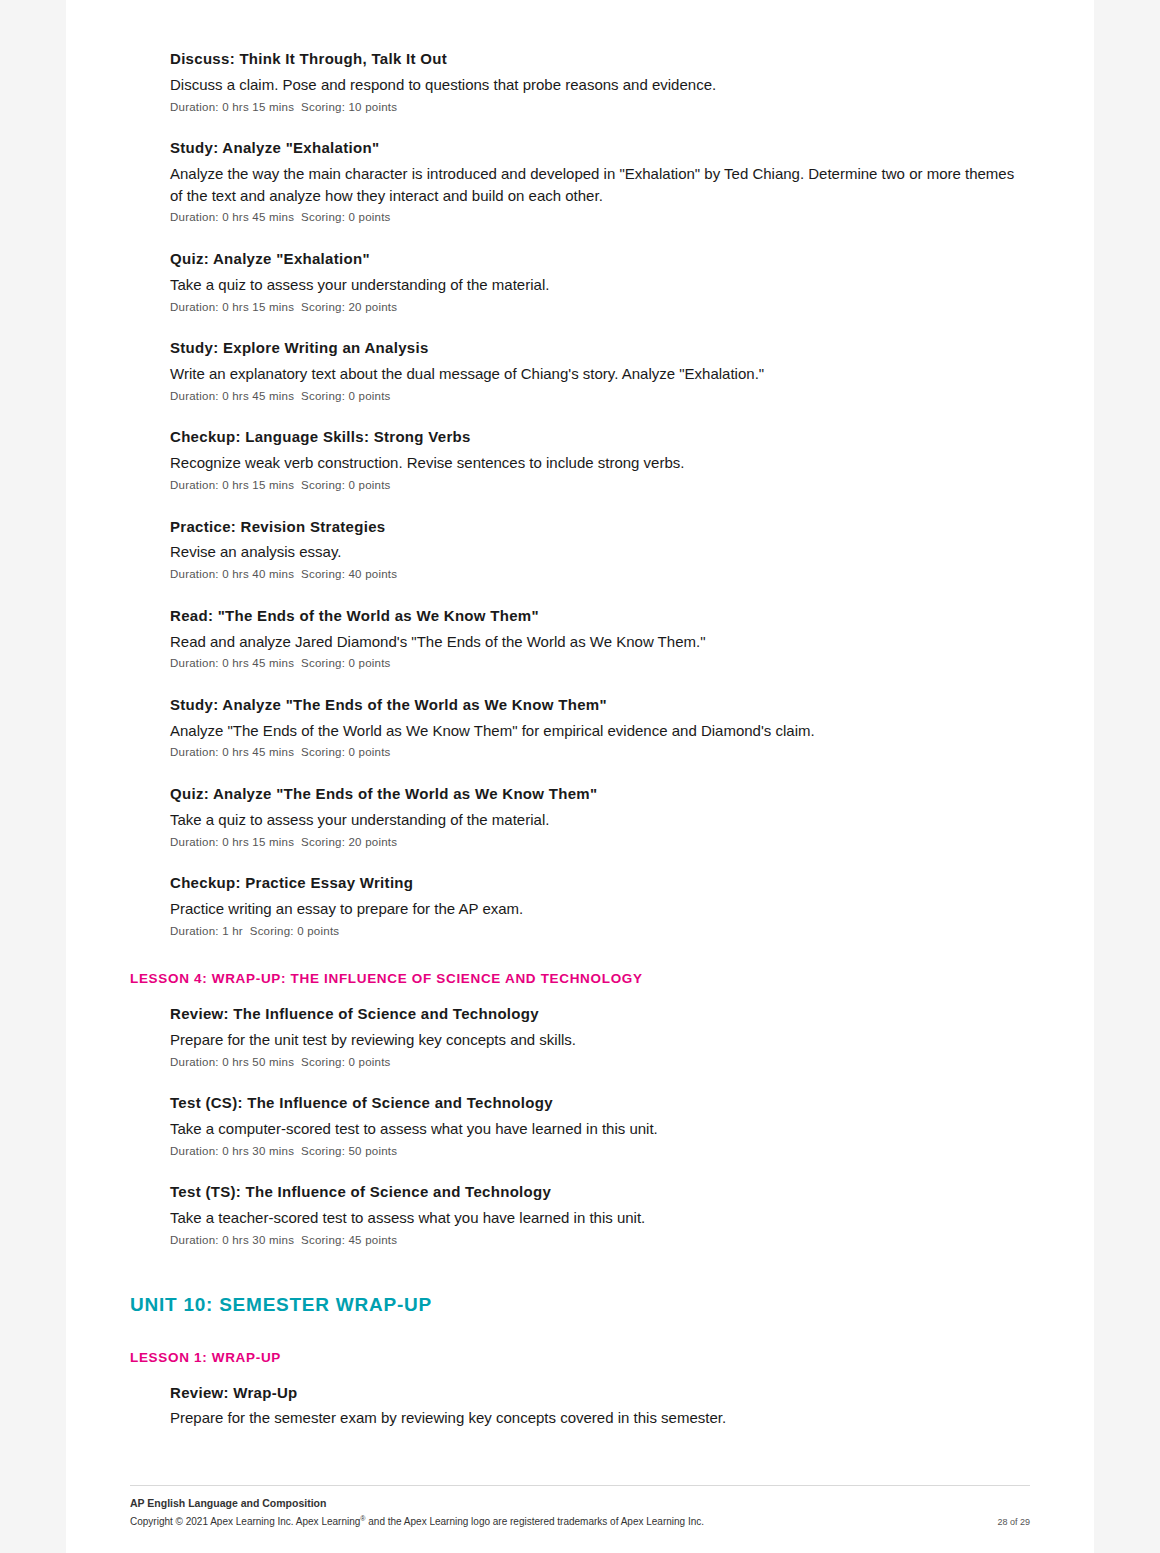Discuss: Think It Through, Talk It Out
Discuss a claim. Pose and respond to questions that probe reasons and evidence.
Duration: 0 hrs 15 mins Scoring: 10 points
Study: Analyze "Exhalation"
Analyze the way the main character is introduced and developed in "Exhalation" by Ted Chiang. Determine two or more themes of the text and analyze how they interact and build on each other.
Duration: 0 hrs 45 mins Scoring: 0 points
Quiz: Analyze "Exhalation"
Take a quiz to assess your understanding of the material.
Duration: 0 hrs 15 mins Scoring: 20 points
Study: Explore Writing an Analysis
Write an explanatory text about the dual message of Chiang's story. Analyze "Exhalation."
Duration: 0 hrs 45 mins Scoring: 0 points
Checkup: Language Skills: Strong Verbs
Recognize weak verb construction. Revise sentences to include strong verbs.
Duration: 0 hrs 15 mins Scoring: 0 points
Practice: Revision Strategies
Revise an analysis essay.
Duration: 0 hrs 40 mins Scoring: 40 points
Read: "The Ends of the World as We Know Them"
Read and analyze Jared Diamond's "The Ends of the World as We Know Them."
Duration: 0 hrs 45 mins Scoring: 0 points
Study: Analyze "The Ends of the World as We Know Them"
Analyze "The Ends of the World as We Know Them" for empirical evidence and Diamond's claim.
Duration: 0 hrs 45 mins Scoring: 0 points
Quiz: Analyze "The Ends of the World as We Know Them"
Take a quiz to assess your understanding of the material.
Duration: 0 hrs 15 mins Scoring: 20 points
Checkup: Practice Essay Writing
Practice writing an essay to prepare for the AP exam.
Duration: 1 hr Scoring: 0 points
Lesson 4: Wrap-Up: The Influence of Science and Technology
Review: The Influence of Science and Technology
Prepare for the unit test by reviewing key concepts and skills.
Duration: 0 hrs 50 mins Scoring: 0 points
Test (CS): The Influence of Science and Technology
Take a computer-scored test to assess what you have learned in this unit.
Duration: 0 hrs 30 mins Scoring: 50 points
Test (TS): The Influence of Science and Technology
Take a teacher-scored test to assess what you have learned in this unit.
Duration: 0 hrs 30 mins Scoring: 45 points
Unit 10: Semester Wrap-Up
Lesson 1: Wrap-Up
Review: Wrap-Up
Prepare for the semester exam by reviewing key concepts covered in this semester.
AP English Language and Composition
Copyright © 2021 Apex Learning Inc. Apex Learning® and the Apex Learning logo are registered trademarks of Apex Learning Inc.
28 of 29